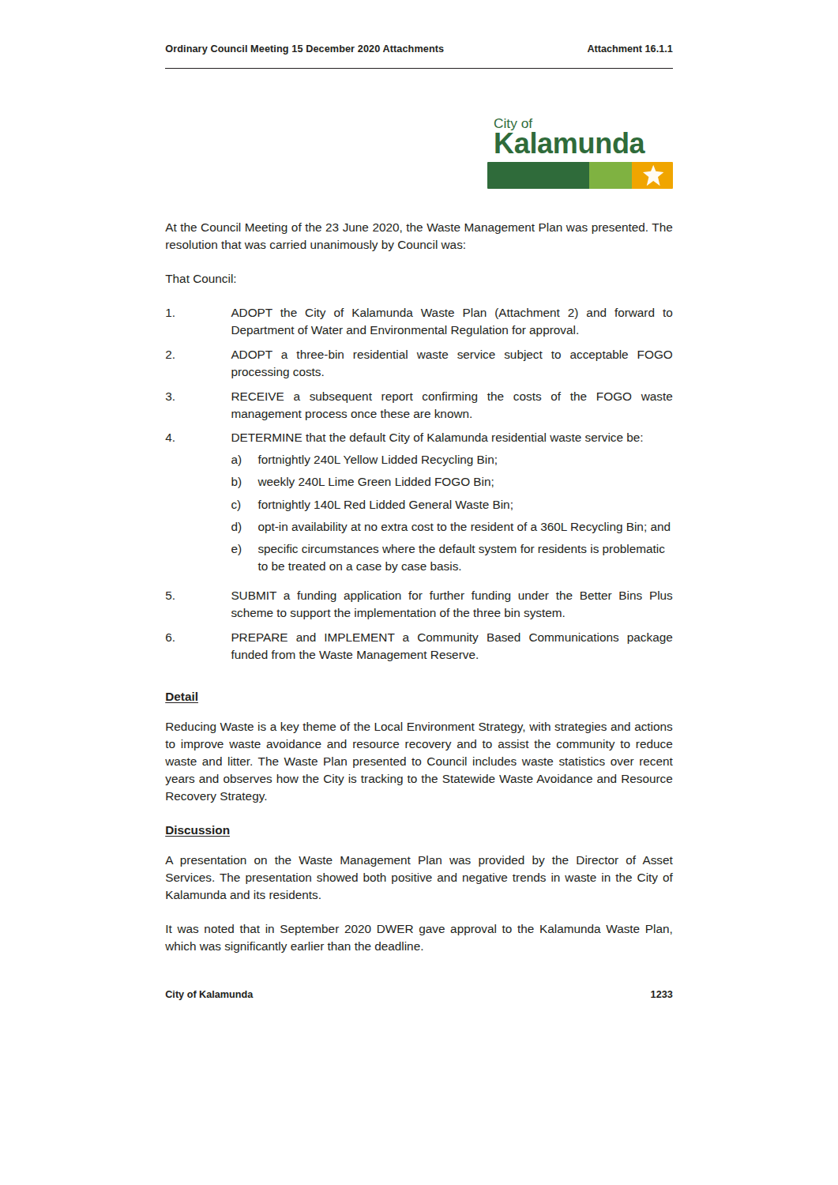Ordinary Council Meeting 15 December 2020 Attachments
Attachment 16.1.1
City of
Kalamunda
At the Council Meeting of the 23 June 2020, the Waste Management Plan was presented. The resolution that was carried unanimously by Council was:
That Council:
| 1. | ADOPT the City of Kalamunda Waste Plan (Attachment 2) and forward to Department of Water and Environmental Regulation for approval. |
| 2. | ADOPT a three-bin residential waste service subject to acceptable FOGO processing costs. |
| 3. | RECEIVE a subsequent report confirming the costs of the FOGO waste management process once these are known. |
| 4. | DETERMINE that the default City of Kalamunda residential waste service be: fortnightly 240L Yellow Lidded Recycling Bin; weekly 240L Lime Green Lidded FOGO Bin; fortnightly 140L Red Lidded General Waste Bin; opt-in availability at no extra cost to the resident of a 360L Recycling Bin; and specific circumstances where the default system for residents is problematic to be treated on a case by case basis. |
| 5. | SUBMIT a funding application for further funding under the Better Bins Plus scheme to support the implementation of the three bin system. |
| 6. | PREPARE and IMPLEMENT a Community Based Communications package funded from the Waste Management Reserve. |
Detail
Reducing Waste is a key theme of the Local Environment Strategy, with strategies and actions to improve waste avoidance and resource recovery and to assist the community to reduce waste and litter. The Waste Plan presented to Council includes waste statistics over recent years and observes how the City is tracking to the Statewide Waste Avoidance and Resource Recovery Strategy.
Discussion
A presentation on the Waste Management Plan was provided by the Director of Asset Services. The presentation showed both positive and negative trends in waste in the City of Kalamunda and its residents.
It was noted that in September 2020 DWER gave approval to the Kalamunda Waste Plan, which was significantly earlier than the deadline.
City of Kalamunda
1233